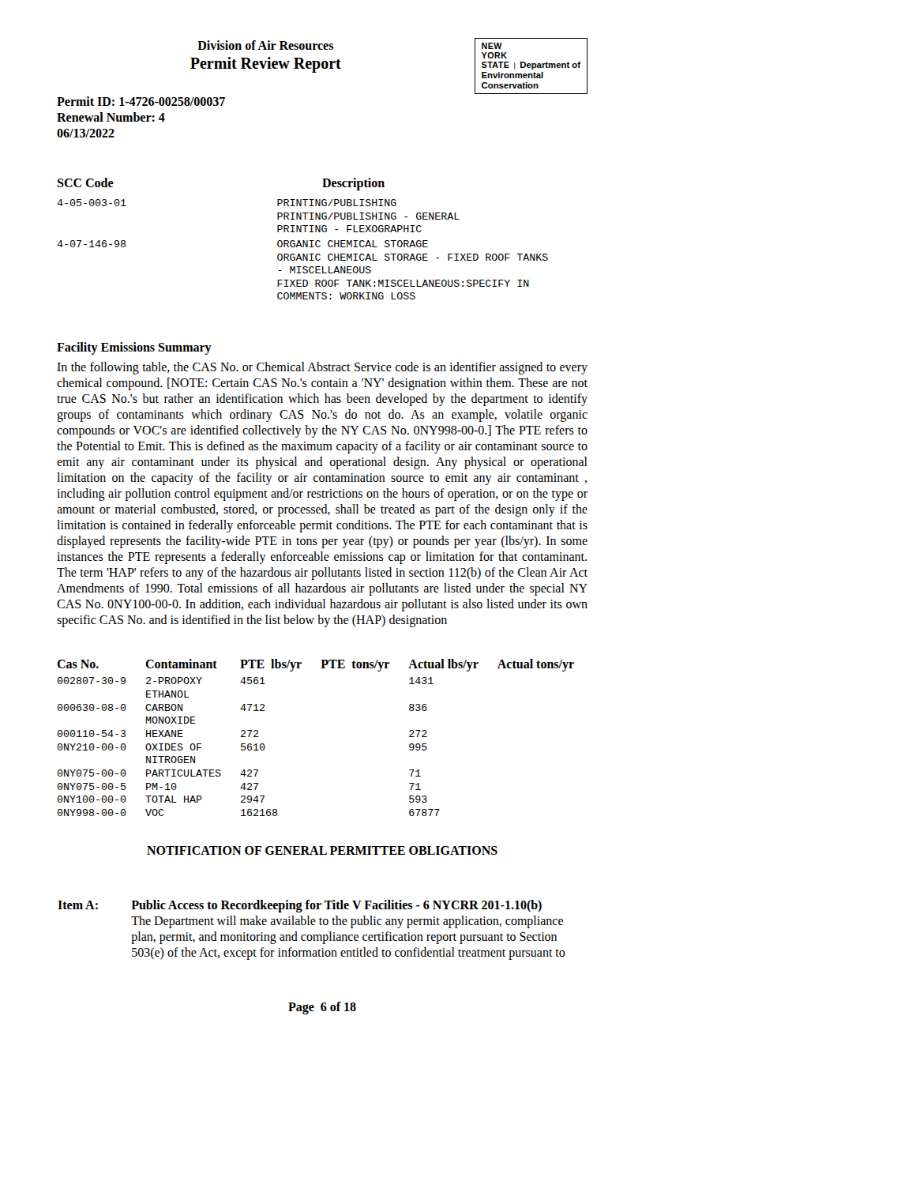NEW
YORK
STATE | Department of
Environmental
Conservation
Division of Air Resources
Permit Review Report
Permit ID: 1-4726-00258/00037
Renewal Number: 4
06/13/2022
| SCC Code | Description |
| --- | --- |
| 4-05-003-01 | PRINTING/PUBLISHING PRINTING/PUBLISHING - GENERAL PRINTING - FLEXOGRAPHIC |
| 4-07-146-98 | ORGANIC CHEMICAL STORAGE ORGANIC CHEMICAL STORAGE - FIXED ROOF TANKS - MISCELLANEOUS FIXED ROOF TANK:MISCELLANEOUS:SPECIFY IN COMMENTS: WORKING LOSS |
Facility Emissions Summary
In the following table, the CAS No. or Chemical Abstract Service code is an identifier assigned to every chemical compound. [NOTE: Certain CAS No.'s contain a 'NY' designation within them. These are not true CAS No.'s but rather an identification which has been developed by the department to identify groups of contaminants which ordinary CAS No.'s do not do. As an example, volatile organic compounds or VOC's are identified collectively by the NY CAS No. 0NY998-00-0.] The PTE refers to the Potential to Emit. This is defined as the maximum capacity of a facility or air contaminant source to emit any air contaminant under its physical and operational design. Any physical or operational limitation on the capacity of the facility or air contamination source to emit any air contaminant , including air pollution control equipment and/or restrictions on the hours of operation, or on the type or amount or material combusted, stored, or processed, shall be treated as part of the design only if the limitation is contained in federally enforceable permit conditions. The PTE for each contaminant that is displayed represents the facility-wide PTE in tons per year (tpy) or pounds per year (lbs/yr). In some instances the PTE represents a federally enforceable emissions cap or limitation for that contaminant. The term 'HAP' refers to any of the hazardous air pollutants listed in section 112(b) of the Clean Air Act Amendments of 1990. Total emissions of all hazardous air pollutants are listed under the special NY CAS No. 0NY100-00-0. In addition, each individual hazardous air pollutant is also listed under its own specific CAS No. and is identified in the list below by the (HAP) designation
| Cas No. | Contaminant | PTE lbs/yr | PTE tons/yr | Actual lbs/yr | Actual tons/yr |
| --- | --- | --- | --- | --- | --- |
| 002807-30-9 | 2-PROPOXY ETHANOL | 4561 | | 1431 | |
| 000630-08-0 | CARBON MONOXIDE | 4712 | | 836 | |
| 000110-54-3 | HEXANE | 272 | | 272 | |
| 0NY210-00-0 | OXIDES OF NITROGEN | 5610 | | 995 | |
| 0NY075-00-0 | PARTICULATES | 427 | | 71 | |
| 0NY075-00-5 | PM-10 | 427 | | 71 | |
| 0NY100-00-0 | TOTAL HAP | 2947 | | 593 | |
| 0NY998-00-0 | VOC | 162168 | | 67877 | |
NOTIFICATION OF GENERAL PERMITTEE OBLIGATIONS
| Item A: | Public Access to Recordkeeping for Title V Facilities - 6 NYCRR 201-1.10(b) The Department will make available to the public any permit application, compliance plan, permit, and monitoring and compliance certification report pursuant to Section 503(e) of the Act, except for information entitled to confidential treatment pursuant to |
Page 6 of 18